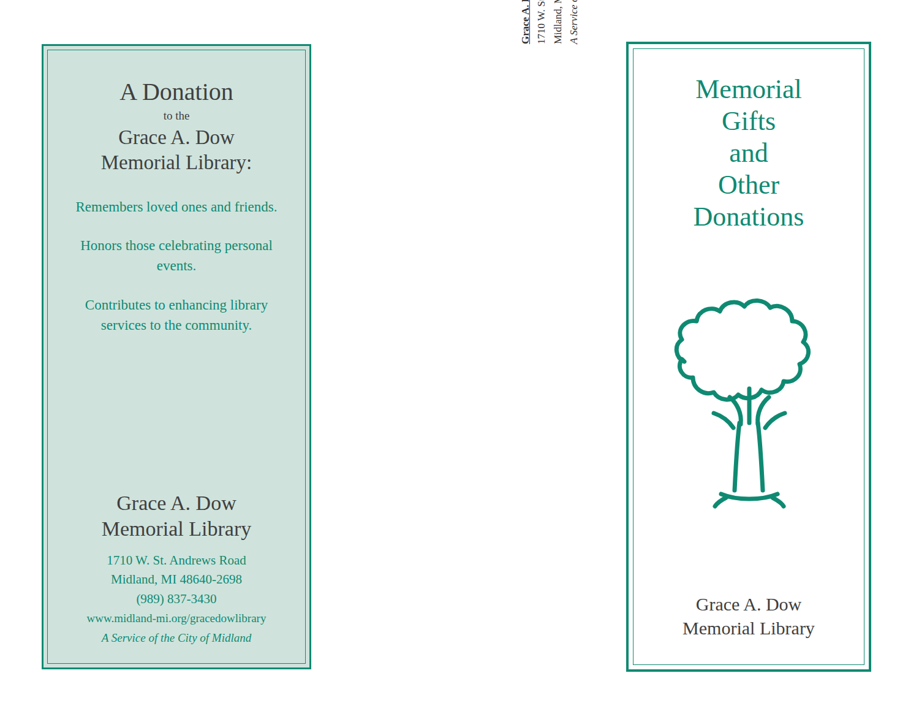A Donation
to the
Grace A. Dow
Memorial Library:
Remembers loved ones and friends.
Honors those celebrating personal events.
Contributes to enhancing library services to the community.
Grace A. Dow
Memorial Library
1710 W. St. Andrews Road
Midland, MI 48640-2698
(989) 837-3430
www.midland-mi.org/gracedowlibrary
A Service of the City of Midland
Grace A. Dow Memorial Library
1710 W. St. Andrews Road
Midland, MI 48640-2698
A Service of the City of Midland
Memorial
Gifts
and
Other
Donations
Grace A. Dow
Memorial Library